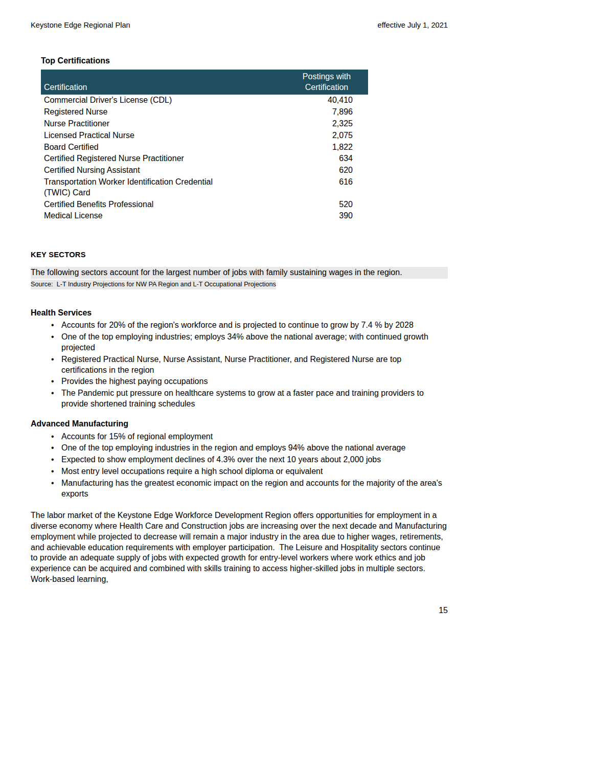Keystone Edge Regional Plan effective July 1, 2021
Top Certifications
| Certification | Postings with Certification |
| --- | --- |
| Commercial Driver's License (CDL) | 40,410 |
| Registered Nurse | 7,896 |
| Nurse Practitioner | 2,325 |
| Licensed Practical Nurse | 2,075 |
| Board Certified | 1,822 |
| Certified Registered Nurse Practitioner | 634 |
| Certified Nursing Assistant | 620 |
| Transportation Worker Identification Credential (TWIC) Card | 616 |
| Certified Benefits Professional | 520 |
| Medical License | 390 |
KEY SECTORS
The following sectors account for the largest number of jobs with family sustaining wages in the region.
Source: L-T Industry Projections for NW PA Region and L-T Occupational Projections
Health Services
Accounts for 20% of the region's workforce and is projected to continue to grow by 7.4 % by 2028
One of the top employing industries; employs 34% above the national average; with continued growth projected
Registered Practical Nurse, Nurse Assistant, Nurse Practitioner, and Registered Nurse are top certifications in the region
Provides the highest paying occupations
The Pandemic put pressure on healthcare systems to grow at a faster pace and training providers to provide shortened training schedules
Advanced Manufacturing
Accounts for 15% of regional employment
One of the top employing industries in the region and employs 94% above the national average
Expected to show employment declines of 4.3% over the next 10 years about 2,000 jobs
Most entry level occupations require a high school diploma or equivalent
Manufacturing has the greatest economic impact on the region and accounts for the majority of the area's exports
The labor market of the Keystone Edge Workforce Development Region offers opportunities for employment in a diverse economy where Health Care and Construction jobs are increasing over the next decade and Manufacturing employment while projected to decrease will remain a major industry in the area due to higher wages, retirements, and achievable education requirements with employer participation. The Leisure and Hospitality sectors continue to provide an adequate supply of jobs with expected growth for entry-level workers where work ethics and job experience can be acquired and combined with skills training to access higher-skilled jobs in multiple sectors. Work-based learning,
15